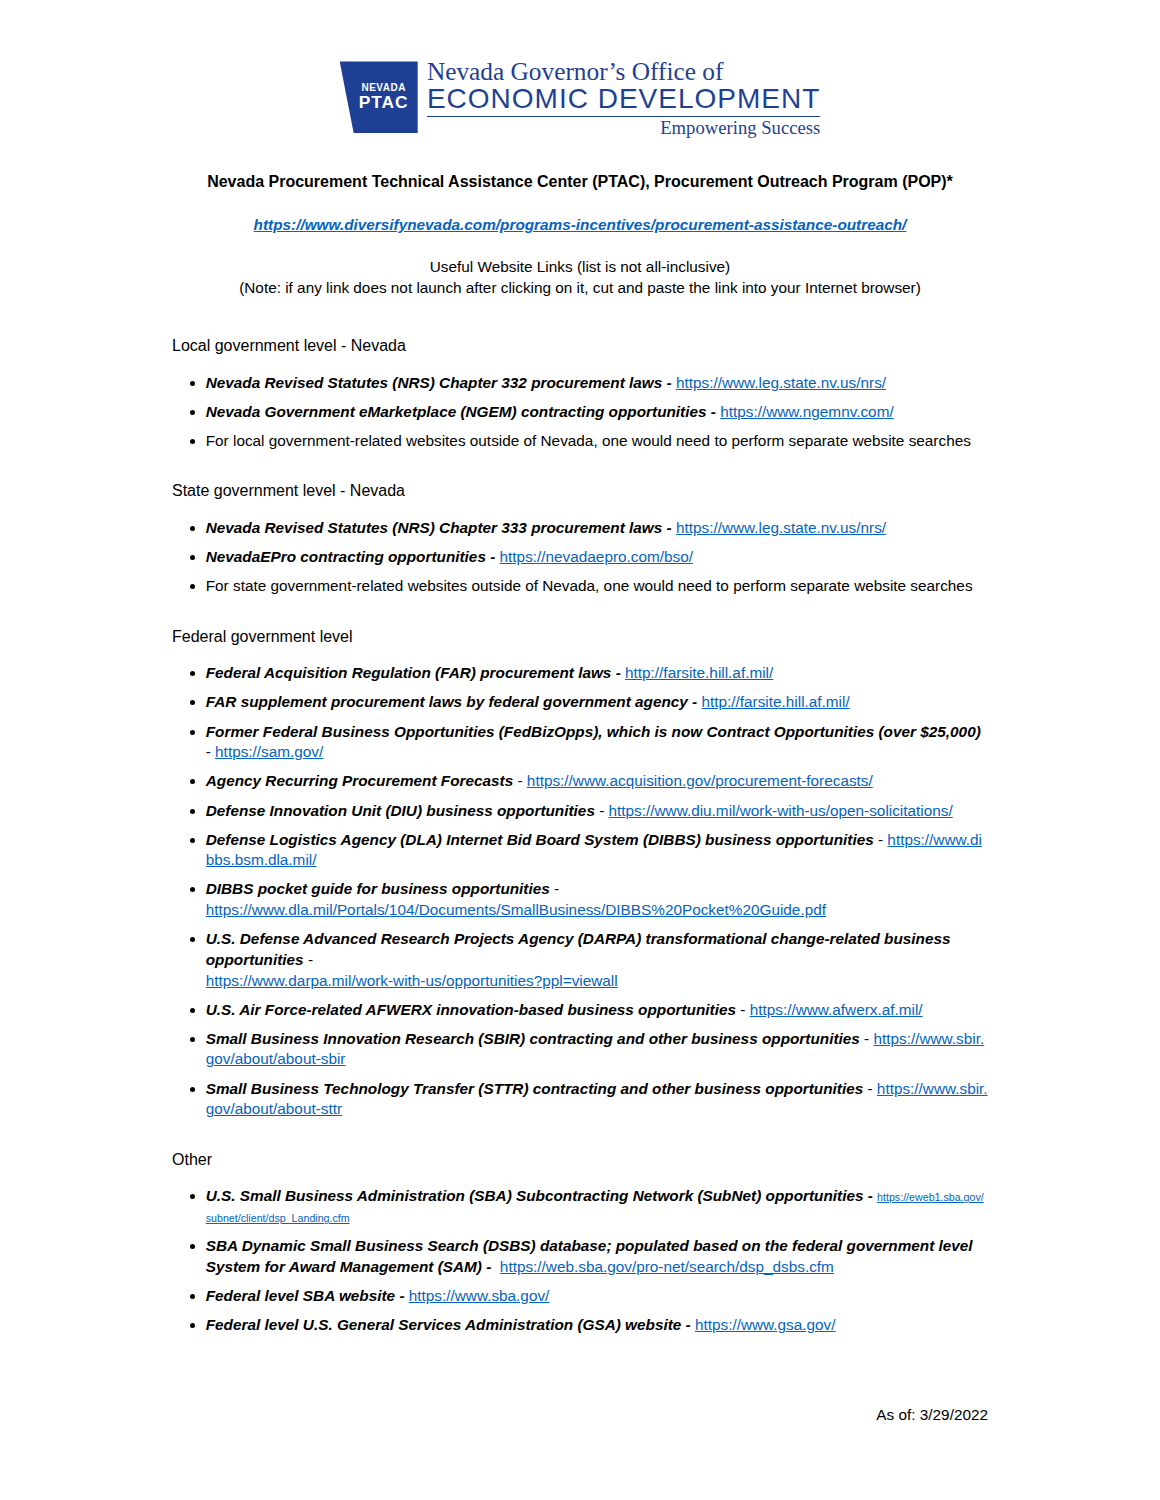NEVADA PTAC
Nevada Governor’s Office of
ECONOMIC DEVELOPMENT
Empowering Success
Nevada Procurement Technical Assistance Center (PTAC), Procurement Outreach Program (POP)*
https://www.diversifynevada.com/programs-incentives/procurement-assistance-outreach/
Useful Website Links (list is not all-inclusive)
(Note: if any link does not launch after clicking on it, cut and paste the link into your Internet browser)
Local government level - Nevada
Nevada Revised Statutes (NRS) Chapter 332 procurement laws - https://www.leg.state.nv.us/nrs/
Nevada Government eMarketplace (NGEM) contracting opportunities - https://www.ngemnv.com/
For local government-related websites outside of Nevada, one would need to perform separate website searches
State government level - Nevada
Nevada Revised Statutes (NRS) Chapter 333 procurement laws - https://www.leg.state.nv.us/nrs/
NevadaEPro contracting opportunities - https://nevadaepro.com/bso/
For state government-related websites outside of Nevada, one would need to perform separate website searches
Federal government level
Federal Acquisition Regulation (FAR) procurement laws - http://farsite.hill.af.mil/
FAR supplement procurement laws by federal government agency - http://farsite.hill.af.mil/
Former Federal Business Opportunities (FedBizOpps), which is now Contract Opportunities (over $25,000) - https://sam.gov/
Agency Recurring Procurement Forecasts - https://www.acquisition.gov/procurement-forecasts/
Defense Innovation Unit (DIU) business opportunities - https://www.diu.mil/work-with-us/open-solicitations/
Defense Logistics Agency (DLA) Internet Bid Board System (DIBBS) business opportunities - https://www.dibbs.bsm.dla.mil/
DIBBS pocket guide for business opportunities -
https://www.dla.mil/Portals/104/Documents/SmallBusiness/DIBBS%20Pocket%20Guide.pdf
U.S. Defense Advanced Research Projects Agency (DARPA) transformational change-related business opportunities -
https://www.darpa.mil/work-with-us/opportunities?ppl=viewall
U.S. Air Force-related AFWERX innovation-based business opportunities - https://www.afwerx.af.mil/
Small Business Innovation Research (SBIR) contracting and other business opportunities - https://www.sbir.gov/about/about-sbir
Small Business Technology Transfer (STTR) contracting and other business opportunities - https://www.sbir.gov/about/about-sttr
Other
U.S. Small Business Administration (SBA) Subcontracting Network (SubNet) opportunities - https://eweb1.sba.gov/subnet/client/dsp_Landing.cfm
SBA Dynamic Small Business Search (DSBS) database; populated based on the federal government level System for Award Management (SAM) - https://web.sba.gov/pro-net/search/dsp_dsbs.cfm
Federal level SBA website - https://www.sba.gov/
Federal level U.S. General Services Administration (GSA) website - https://www.gsa.gov/
As of: 3/29/2022